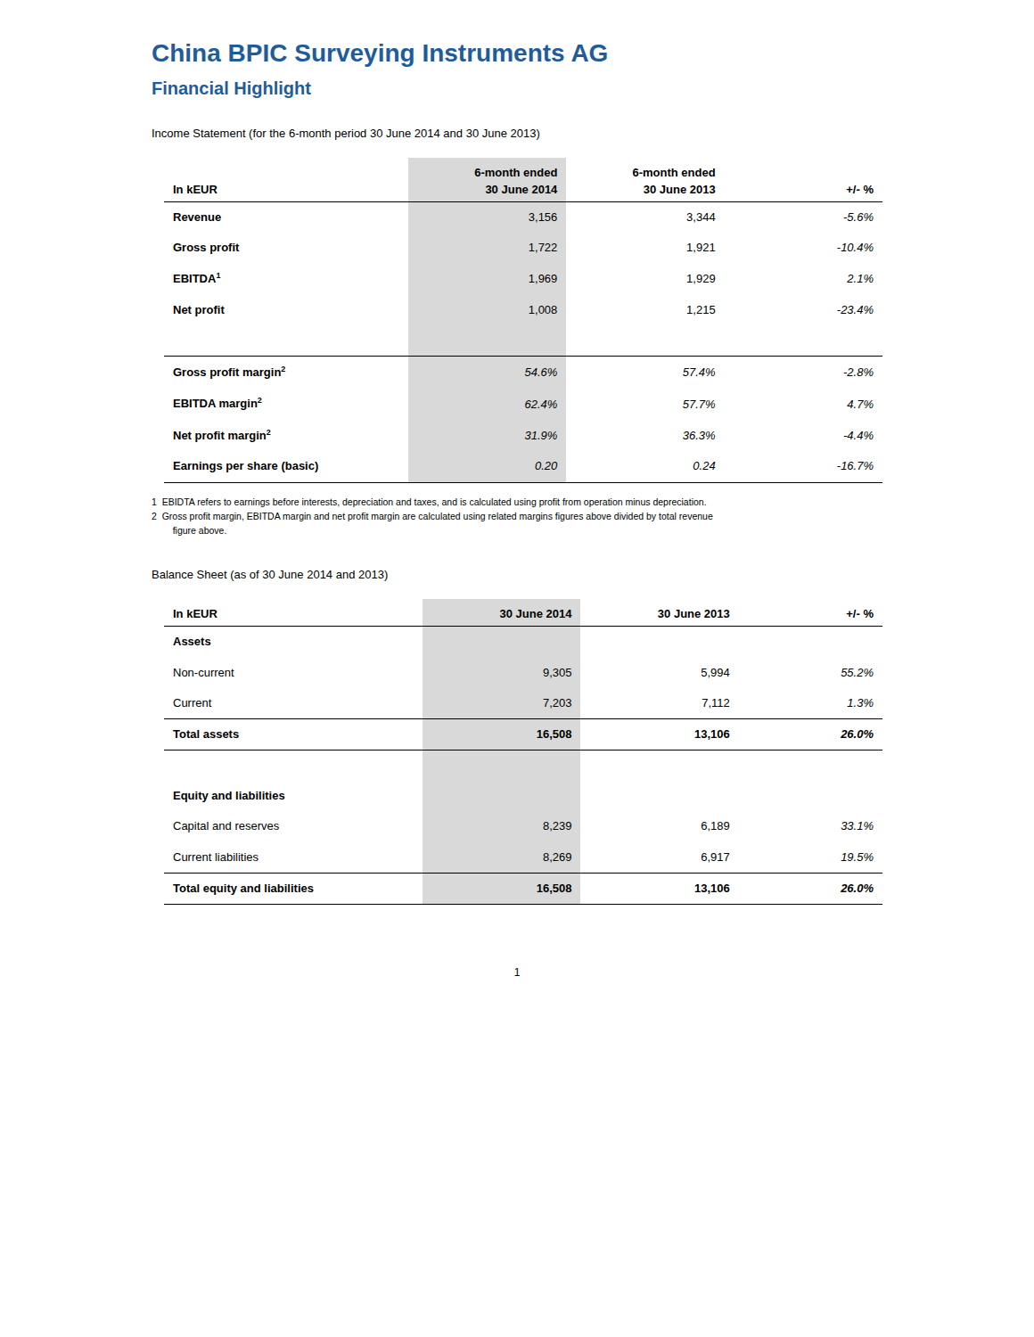China BPIC Surveying Instruments AG
Financial Highlight
Income Statement (for the 6-month period 30 June 2014 and 30 June 2013)
| In kEUR | 6-month ended 30 June 2014 | 6-month ended 30 June 2013 | +/- % |
| --- | --- | --- | --- |
| Revenue | 3,156 | 3,344 | -5.6% |
| Gross profit | 1,722 | 1,921 | -10.4% |
| EBITDA 1 | 1,969 | 1,929 | 2.1% |
| Net profit | 1,008 | 1,215 | -23.4% |
| Gross profit margin 2 | 54.6% | 57.4% | -2.8% |
| EBITDA margin 2 | 62.4% | 57.7% | 4.7% |
| Net profit margin 2 | 31.9% | 36.3% | -4.4% |
| Earnings per share (basic) | 0.20 | 0.24 | -16.7% |
1 EBIDTA refers to earnings before interests, depreciation and taxes, and is calculated using profit from operation minus depreciation.
2 Gross profit margin, EBITDA margin and net profit margin are calculated using related margins figures above divided by total revenue
figure above.
Balance Sheet (as of 30 June 2014 and 2013)
| In kEUR | 30 June 2014 | 30 June 2013 | +/- % |
| --- | --- | --- | --- |
| Assets | | | |
| Non-current | 9,305 | 5,994 | 55.2% |
| Current | 7,203 | 7,112 | 1.3% |
| Total assets | 16,508 | 13,106 | 26.0% |
| Equity and liabilities | | | |
| Capital and reserves | 8,239 | 6,189 | 33.1% |
| Current liabilities | 8,269 | 6,917 | 19.5% |
| Total equity and liabilities | 16,508 | 13,106 | 26.0% |
1